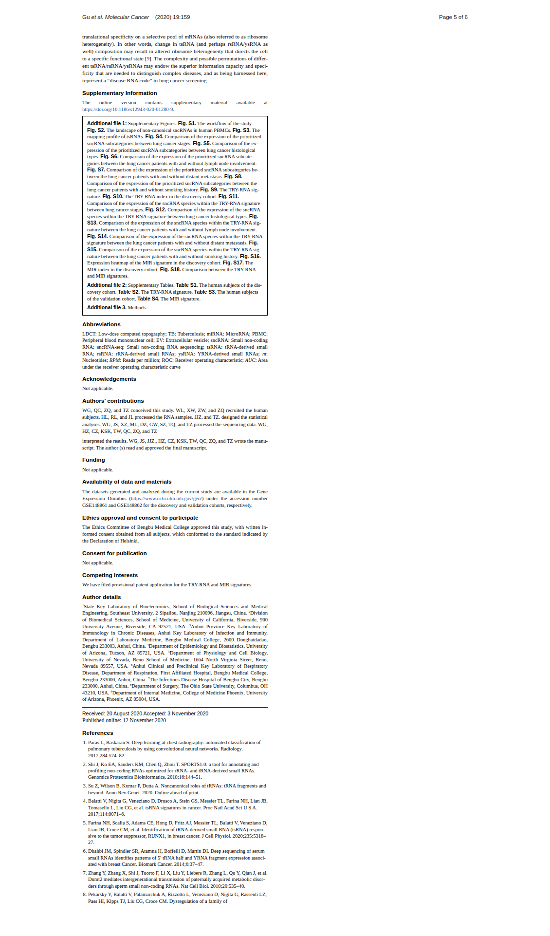Gu et al. Molecular Cancer (2020) 19:159
Page 5 of 6
translational specificity on a selective pool of mRNAs (also referred to as ribosome heterogeneity). In other words, change in tsRNA (and perhaps rsRNA/ysRNA as well) composition may result in altered ribosome heterogeneity that directs the cell to a specific functional state [9]. The complexity and possible permutations of different tsRNA/rsRNA/ysRNAs may endow the superior information capacity and specificity that are needed to distinguish complex diseases, and as being harnessed here, represent a “disease RNA code” in lung cancer screening.
Supplementary Information
The online version contains supplementary material available at https://doi.org/10.1186/s12943-020-01280-9.
Additional file 1: Supplementary Figures. Fig. S1. The workflow of the study. Fig. S2. The landscape of non-canonical sncRNAs in human PBMCs. Fig. S3. The mapping profile of tsRNAs. Fig. S4. Comparison of the expression of the prioritized sncRNA subcategories between lung cancer stages. Fig. S5. Comparison of the expression of the prioritized sncRNA subcategories between lung cancer histological types. Fig. S6. Comparison of the expression of the prioritized sncRNA subcategories between the lung cancer patients with and without lymph node involvement. Fig. S7. Comparison of the expression of the prioritized sncRNA subcategories between the lung cancer patients with and without distant metastasis. Fig. S8. Comparison of the expression of the prioritized sncRNA subcategories between the lung cancer patients with and without smoking history. Fig. S9. The TRY-RNA signature. Fig. S10. The TRY-RNA index in the discovery cohort. Fig. S11. Comparison of the expression of the sncRNA species within the TRY-RNA signature between lung cancer stages. Fig. S12. Comparison of the expression of the sncRNA species within the TRY-RNA signature between lung cancer histological types. Fig. S13. Comparison of the expression of the sncRNA species within the TRY-RNA signature between the lung cancer patients with and without lymph node involvement. Fig. S14. Comparison of the expression of the sncRNA species within the TRY-RNA signature between the lung cancer patients with and without distant metastasis. Fig. S15. Comparison of the expression of the sncRNA species within the TRY-RNA signature between the lung cancer patients with and without smoking history. Fig. S16. Expression heatmap of the MIR signature in the discovery cohort. Fig. S17. The MIR index in the discovery cohort. Fig. S18. Comparison between the TRY-RNA and MIR signatures.
Additional file 2: Supplementary Tables. Table S1. The human subjects of the discovery cohort. Table S2. The TRY-RNA signature. Table S3. The human subjects of the validation cohort. Table S4. The MIR signature.
Additional file 3. Methods.
Abbreviations
LDCT: Low-dose computed topography; TB: Tuberculosis; miRNA: MicroRNA; PBMC: Peripheral blood mononuclear cell; EV: Extracellular vesicle; sncRNA: Small non-coding RNA; sncRNA-seq: Small non-coding RNA sequencing; tsRNA: tRNA-derived small RNA; rsRNA: rRNA-derived small RNAs; ysRNA: YRNA-derived small RNAs; nt: Nucleotides; RPM: Reads per million; ROC: Receiver operating characteristic; AUC: Area under the receiver operating characteristic curve
Acknowledgements
Not applicable.
Authors’ contributions
WG, QC, ZQ, and TZ conceived this study. WL, XW, ZW, and ZQ recruited the human subjects. HL, RL, and JL processed the RNA samples. JJZ. and TZ. designed the statistical analyses. WG, JS, XZ, ML, DZ, GW, SZ, TQ, and TZ processed the sequencing data. WG, HZ, CZ, KSK, TW, QC, ZQ, and TZ
interpreted the results. WG, JS, JJZ., HZ, CZ, KSK, TW, QC, ZQ, and TZ wrote the manuscript. The author (s) read and approved the final manuscript.
Funding
Not applicable.
Availability of data and materials
The datasets generated and analyzed during the current study are available in the Gene Expression Omnibus (https://www.ncbi.nlm.nih.gov/geo/) under the accession number GSE148861 and GSE148862 for the discovery and validation cohorts, respectively.
Ethics approval and consent to participate
The Ethics Committee of Bengbu Medical College approved this study, with written informed consent obtained from all subjects, which conformed to the standard indicated by the Declaration of Helsinki.
Consent for publication
Not applicable.
Competing interests
We have filed provisional patent application for the TRY-RNA and MIR signatures.
Author details
1State Key Laboratory of Bioelectronics, School of Biological Sciences and Medical Engineering, Southeast University, 2 Sipailou, Nanjing 210096, Jiangsu, China. 2Division of Biomedical Sciences, School of Medicine, University of California, Riverside, 900 University Avenue, Riverside, CA 92521, USA. 3Anhui Province Key Laboratory of Immunology in Chronic Diseases, Anhui Key Laboratory of Infection and Immunity, Department of Laboratory Medicine, Bengbu Medical College, 2600 Donghaidadao, Bengbu 233003, Anhui, China. 4Department of Epidemiology and Biostatistics, University of Arizona, Tucson, AZ 85721, USA. 5Department of Physiology and Cell Biology, University of Nevada, Reno School of Medicine, 1664 North Virginia Street, Reno, Nevada 89557, USA. 6Anhui Clinical and Preclinical Key Laboratory of Respiratory Disease, Department of Respiration, First Affiliated Hospital, Bengbu Medical College, Bengbu 233000, Anhui, China. 7The Infectious Disease Hospital of Bengbu City, Bengbu 233000, Anhui, China. 8Department of Surgery, The Ohio State University, Columbus, OH 43210, USA. 9Department of Internal Medicine, College of Medicine Phoenix, University of Arizona, Phoenix, AZ 85004, USA.
Received: 20 August 2020 Accepted: 3 November 2020
Published online: 12 November 2020
References
Paras L, Baskaran S. Deep learning at chest radiography: automated classification of pulmonary tuberculosis by using convolutional neural networks. Radiology. 2017;284:574–82.
Shi J, Ko EA, Sanders KM, Chen Q, Zhou T. SPORTS1.0: a tool for annotating and profiling non-coding RNAs optimized for rRNA- and tRNA-derived small RNAs. Genomics Proteomics Bioinformatics. 2018;16:144–51.
Su Z, Wilson B, Kumar P, Dutta A. Noncanonical roles of tRNAs: tRNA fragments and beyond. Annu Rev Genet. 2020. Online ahead of print.
Balatti V, Nigita G, Veneziano D, Drusco A, Stein GS, Messier TL, Farina NH, Lian JB, Tomasello L, Liu CG, et al. tsRNA signatures in cancer. Proc Natl Acad Sci U S A. 2017;114:8071–6.
Farina NH, Scalia S, Adams CE, Hong D, Fritz AJ, Messier TL, Balatti V, Veneziano D, Lian JB, Croce CM, et al. Identification of tRNA-derived small RNA (tsRNA) responsive to the tumor suppressor, RUNX1, in breast cancer. J Cell Physiol. 2020;235:5318–27.
Dhahbi JM, Spindler SR, Atamna H, Boffelli D, Martin DI. Deep sequencing of serum small RNAs identifies patterns of 5′ tRNA half and YRNA fragment expression associated with breast Cancer. Biomark Cancer. 2014;6:37–47.
Zhang Y, Zhang X, Shi J, Tuorto F, Li X, Liu Y, Liebers R, Zhang L, Qu Y, Qian J, et al. Dnmt2 mediates intergenerational transmission of paternally acquired metabolic disorders through sperm small non-coding RNAs. Nat Cell Biol. 2018;20:535–40.
Pekarsky Y, Balatti V, Palamarchuk A, Rizzotto L, Veneziano D, Nigita G, Rassenti LZ, Pass HI, Kipps TJ, Liu CG, Croce CM. Dysregulation of a family of